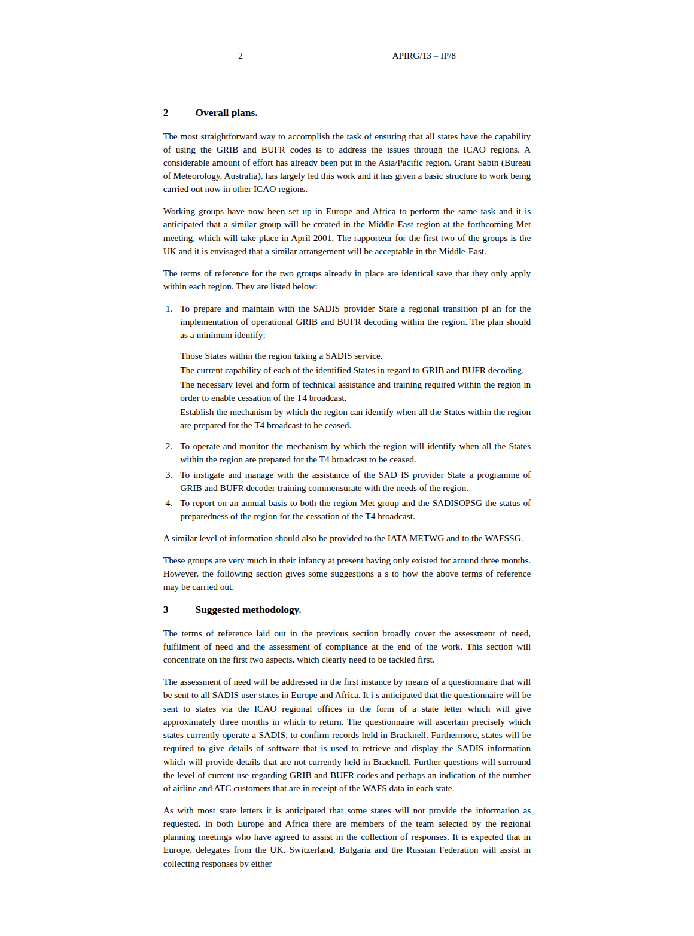2 APIRG/13 – IP/8
2 Overall plans.
The most straightforward way to accomplish the task of ensuring that all states have the capability of using the GRIB and BUFR codes is to address the issues through the ICAO regions. A considerable amount of effort has already been put in the Asia/Pacific region. Grant Sabin (Bureau of Meteorology, Australia), has largely led this work and it has given a basic structure to work being carried out now in other ICAO regions.
Working groups have now been set up in Europe and Africa to perform the same task and it is anticipated that a similar group will be created in the Middle-East region at the forthcoming Met meeting, which will take place in April 2001. The rapporteur for the first two of the groups is the UK and it is envisaged that a similar arrangement will be acceptable in the Middle-East.
The terms of reference for the two groups already in place are identical save that they only apply within each region. They are listed below:
To prepare and maintain with the SADIS provider State a regional transition pl an for the implementation of operational GRIB and BUFR decoding within the region. The plan should as a minimum identify:
Those States within the region taking a SADIS service.
The current capability of each of the identified States in regard to GRIB and BUFR decoding.
The necessary level and form of technical assistance and training required within the region in order to enable cessation of the T4 broadcast.
Establish the mechanism by which the region can identify when all the States within the region are prepared for the T4 broadcast to be ceased.
To operate and monitor the mechanism by which the region will identify when all the States within the region are prepared for the T4 broadcast to be ceased.
To instigate and manage with the assistance of the SAD IS provider State a programme of GRIB and BUFR decoder training commensurate with the needs of the region.
To report on an annual basis to both the region Met group and the SADISOPSG the status of preparedness of the region for the cessation of the T4 broadcast.
A similar level of information should also be provided to the IATA METWG and to the WAFSSG.
These groups are very much in their infancy at present having only existed for around three months. However, the following section gives some suggestions a s to how the above terms of reference may be carried out.
3 Suggested methodology.
The terms of reference laid out in the previous section broadly cover the assessment of need, fulfilment of need and the assessment of compliance at the end of the work. This section will concentrate on the first two aspects, which clearly need to be tackled first.
The assessment of need will be addressed in the first instance by means of a questionnaire that will be sent to all SADIS user states in Europe and Africa. It i s anticipated that the questionnaire will be sent to states via the ICAO regional offices in the form of a state letter which will give approximately three months in which to return. The questionnaire will ascertain precisely which states currently operate a SADIS, to confirm records held in Bracknell. Furthermore, states will be required to give details of software that is used to retrieve and display the SADIS information which will provide details that are not currently held in Bracknell. Further questions will surround the level of current use regarding GRIB and BUFR codes and perhaps an indication of the number of airline and ATC customers that are in receipt of the WAFS data in each state.
As with most state letters it is anticipated that some states will not provide the information as requested. In both Europe and Africa there are members of the team selected by the regional planning meetings who have agreed to assist in the collection of responses. It is expected that in Europe, delegates from the UK, Switzerland, Bulgaria and the Russian Federation will assist in collecting responses by either